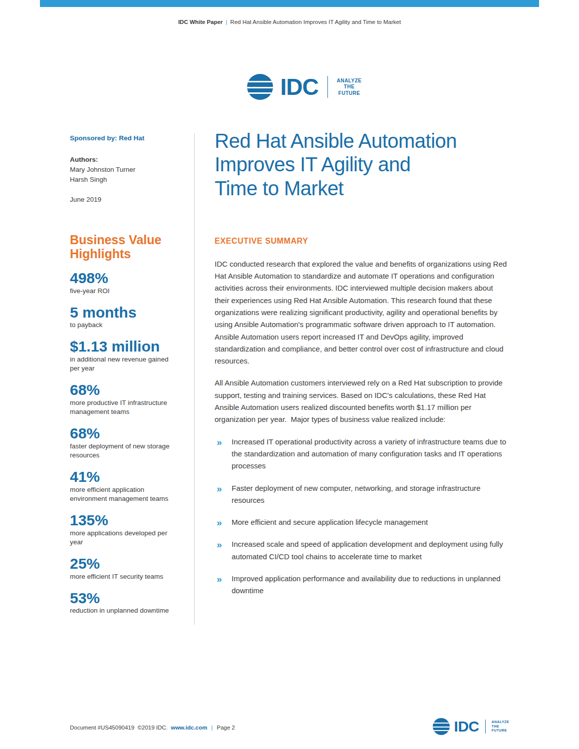IDC White Paper|Red Hat Ansible Automation Improves IT Agility and Time to Market
IDC
Analyze
the
Future
Sponsored by: Red Hat
Authors:
Mary Johnston Turner
Harsh Singh
June 2019
Business Value
Highlights
498% five-year ROI
5 months to payback
$1.13 million in additional new revenue gained per year
68% more productive IT infrastructure management teams
68% faster deployment of new storage resources
41% more efficient application environment management teams
135% more applications developed per year
25% more efficient IT security teams
53% reduction in unplanned downtime
Red Hat Ansible Automation
Improves IT Agility and
Time to Market
Executive Summary
IDC conducted research that explored the value and benefits of organizations using Red Hat Ansible Automation to standardize and automate IT operations and configuration activities across their environments. IDC interviewed multiple decision makers about their experiences using Red Hat Ansible Automation. This research found that these organizations were realizing significant productivity, agility and operational benefits by using Ansible Automation's programmatic software driven approach to IT automation. Ansible Automation users report increased IT and DevOps agility, improved standardization and compliance, and better control over cost of infrastructure and cloud resources.
All Ansible Automation customers interviewed rely on a Red Hat subscription to provide support, testing and training services. Based on IDC's calculations, these Red Hat Ansible Automation users realized discounted benefits worth $1.17 million per organization per year. Major types of business value realized include:
Increased IT operational productivity across a variety of infrastructure teams due to the standardization and automation of many configuration tasks and IT operations processes
Faster deployment of new computer, networking, and storage infrastructure resources
More efficient and secure application lifecycle management
Increased scale and speed of application development and deployment using fully automated CI/CD tool chains to accelerate time to market
Improved application performance and availability due to reductions in unplanned downtime
Document #US45090419 ©2019 IDC. www.idc.com|Page 2
IDC
Analyze
the
Future